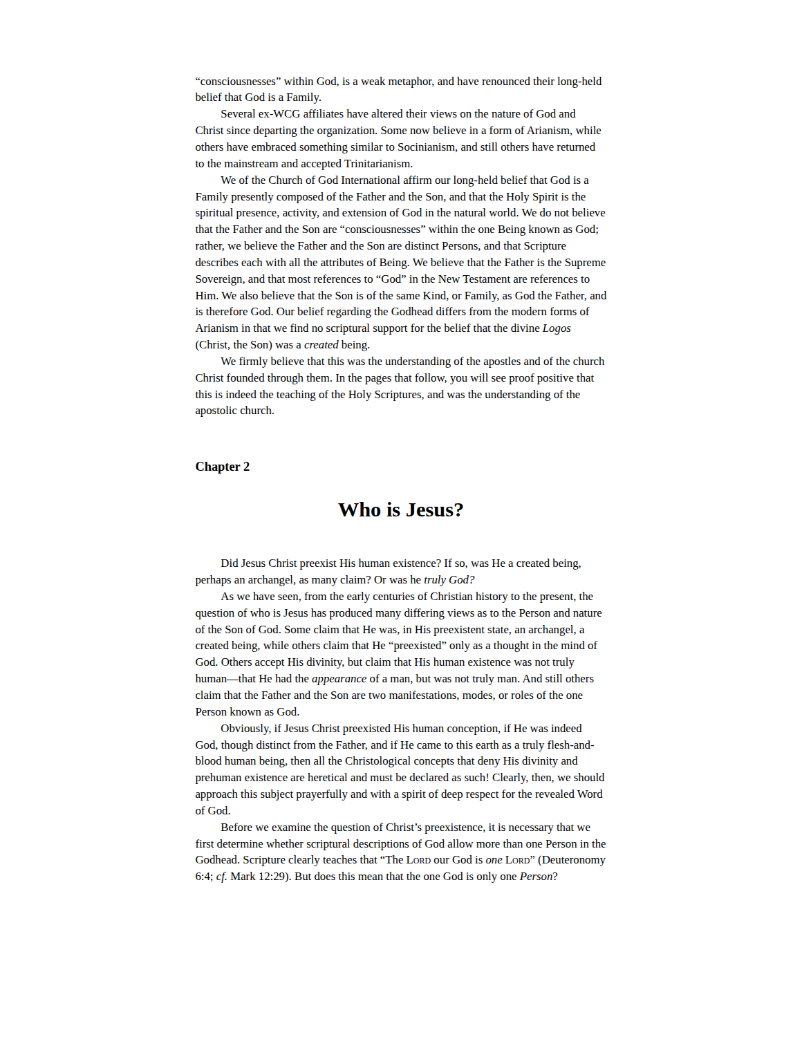“consciousnesses” within God, is a weak metaphor, and have renounced their long-held belief that God is a Family.
Several ex-WCG affiliates have altered their views on the nature of God and Christ since departing the organization. Some now believe in a form of Arianism, while others have embraced something similar to Socinianism, and still others have returned to the mainstream and accepted Trinitarianism.
We of the Church of God International affirm our long-held belief that God is a Family presently composed of the Father and the Son, and that the Holy Spirit is the spiritual presence, activity, and extension of God in the natural world. We do not believe that the Father and the Son are “consciousnesses” within the one Being known as God; rather, we believe the Father and the Son are distinct Persons, and that Scripture describes each with all the attributes of Being. We believe that the Father is the Supreme Sovereign, and that most references to “God” in the New Testament are references to Him. We also believe that the Son is of the same Kind, or Family, as God the Father, and is therefore God. Our belief regarding the Godhead differs from the modern forms of Arianism in that we find no scriptural support for the belief that the divine Logos (Christ, the Son) was a created being.
We firmly believe that this was the understanding of the apostles and of the church Christ founded through them. In the pages that follow, you will see proof positive that this is indeed the teaching of the Holy Scriptures, and was the understanding of the apostolic church.
Chapter 2
Who is Jesus?
Did Jesus Christ preexist His human existence? If so, was He a created being, perhaps an archangel, as many claim? Or was he truly God?
As we have seen, from the early centuries of Christian history to the present, the question of who is Jesus has produced many differing views as to the Person and nature of the Son of God. Some claim that He was, in His preexistent state, an archangel, a created being, while others claim that He “preexisted” only as a thought in the mind of God. Others accept His divinity, but claim that His human existence was not truly human—that He had the appearance of a man, but was not truly man. And still others claim that the Father and the Son are two manifestations, modes, or roles of the one Person known as God.
Obviously, if Jesus Christ preexisted His human conception, if He was indeed God, though distinct from the Father, and if He came to this earth as a truly flesh-and-blood human being, then all the Christological concepts that deny His divinity and prehuman existence are heretical and must be declared as such! Clearly, then, we should approach this subject prayerfully and with a spirit of deep respect for the revealed Word of God.
Before we examine the question of Christ’s preexistence, it is necessary that we first determine whether scriptural descriptions of God allow more than one Person in the Godhead. Scripture clearly teaches that “The Lord our God is one Lord” (Deuteronomy 6:4; cf. Mark 12:29). But does this mean that the one God is only one Person?